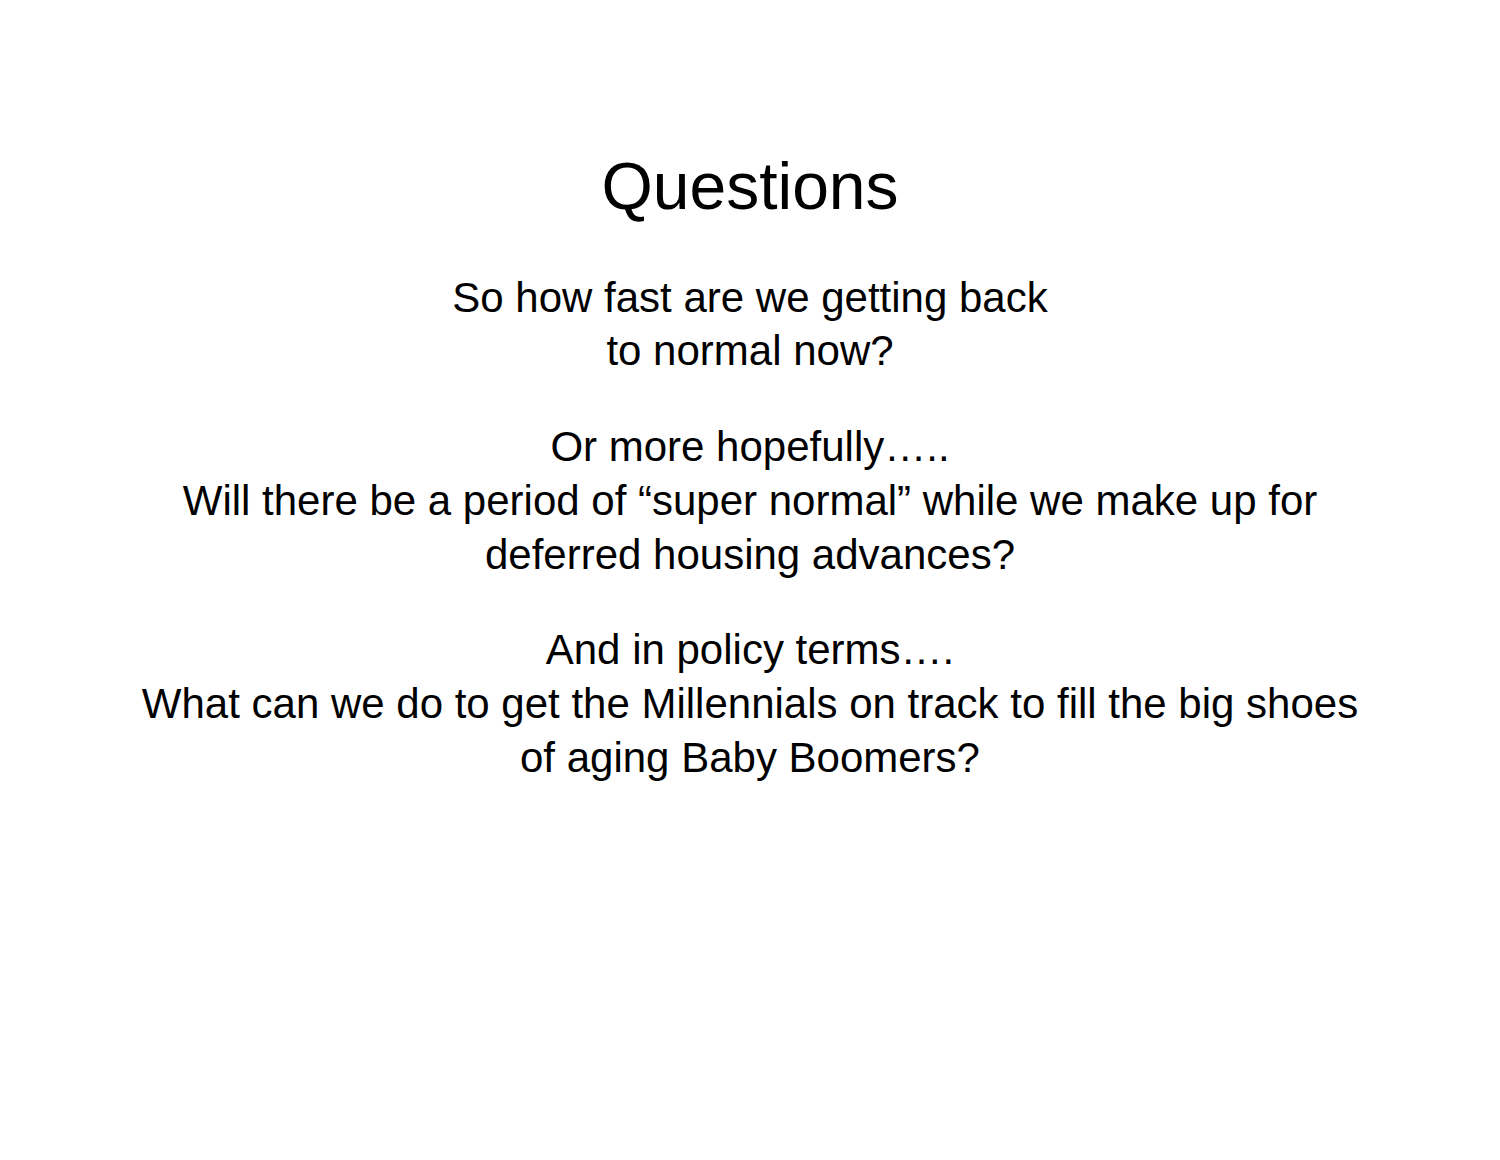Questions
So how fast are we getting back
to normal now?
Or more hopefully…..
Will there be a period of “super normal” while we make up for deferred housing advances?
And in policy terms….
What can we do to get the Millennials on track to fill the big shoes of aging Baby Boomers?